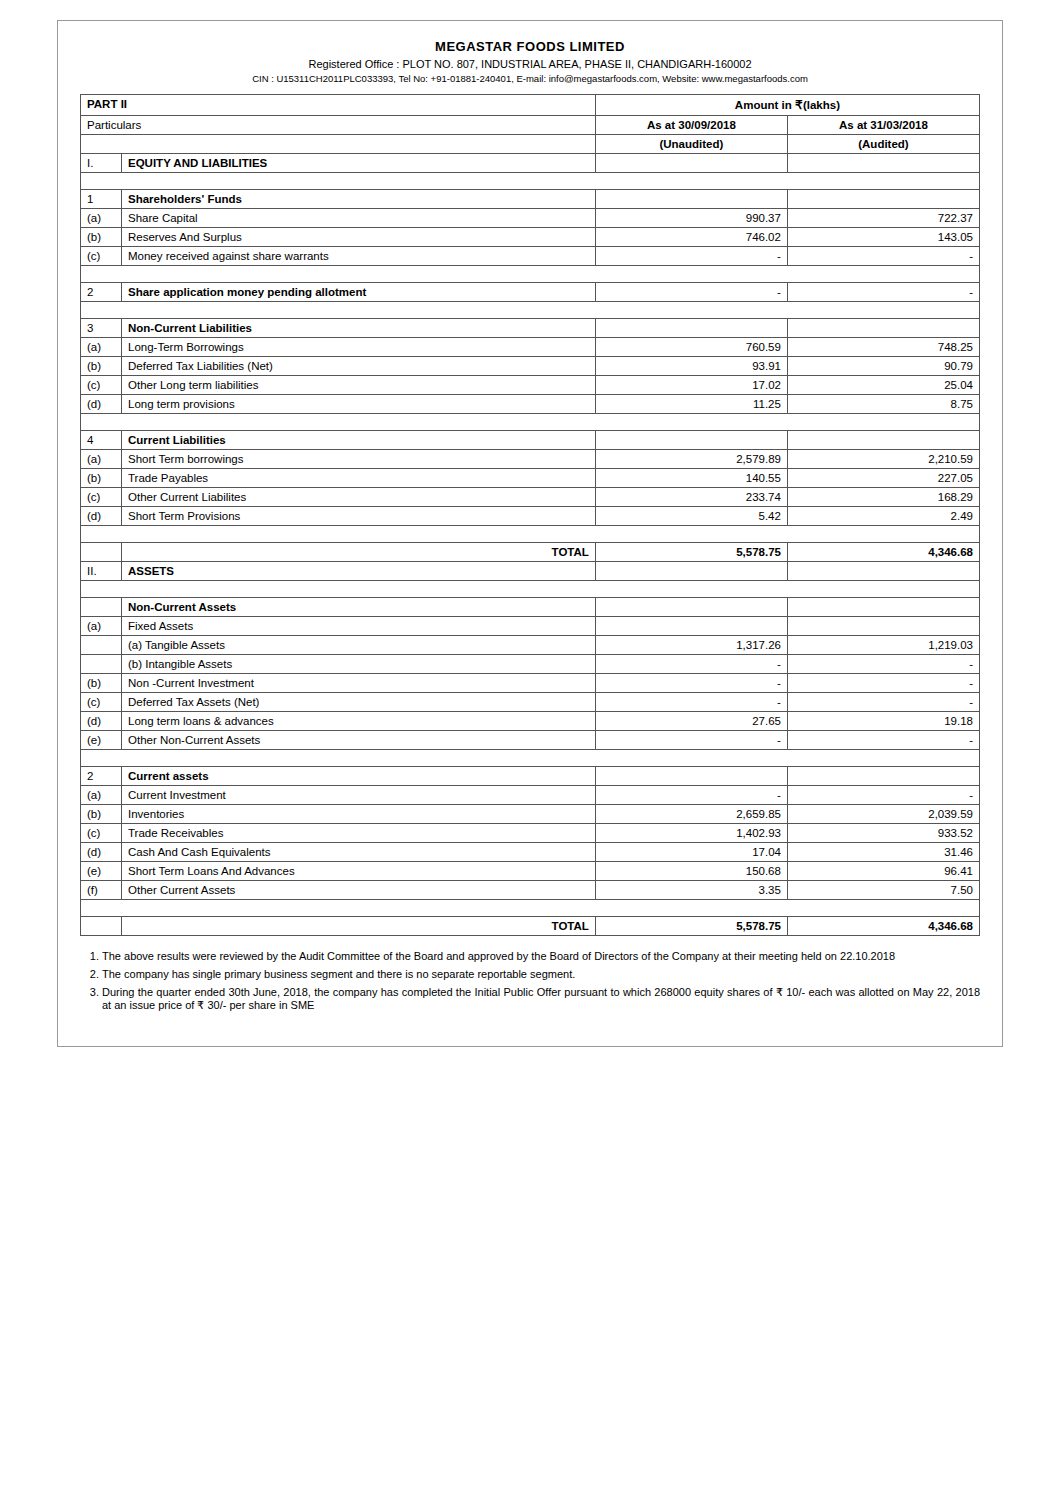MEGASTAR FOODS LIMITED
Registered Office : PLOT NO. 807, INDUSTRIAL AREA, PHASE II, CHANDIGARH-160002
CIN : U15311CH2011PLC033393, Tel No: +91-01881-240401, E-mail: info@megastarfoods.com, Website: www.megastarfoods.com
| PART II | Amount in ₹ (lakhs) |
| Particulars | As at 30/09/2018 | As at 31/03/2018 |
| | (Unaudited) | (Audited) |
| I. | EQUITY AND LIABILITIES | | |
| 1 | Shareholders' Funds | | |
| (a) | Share Capital | 990.37 | 722.37 |
| (b) | Reserves And Surplus | 746.02 | 143.05 |
| (c) | Money received against share warrants | - | - |
| 2 | Share application money pending allotment | - | - |
| 3 | Non-Current Liabilities | | |
| (a) | Long-Term Borrowings | 760.59 | 748.25 |
| (b) | Deferred Tax Liabilities (Net) | 93.91 | 90.79 |
| (c) | Other Long term liabilities | 17.02 | 25.04 |
| (d) | Long term provisions | 11.25 | 8.75 |
| 4 | Current Liabilities | | |
| (a) | Short Term borrowings | 2,579.89 | 2,210.59 |
| (b) | Trade Payables | 140.55 | 227.05 |
| (c) | Other Current Liabilites | 233.74 | 168.29 |
| (d) | Short Term Provisions | 5.42 | 2.49 |
| | TOTAL | 5,578.75 | 4,346.68 |
| II. | ASSETS | | |
| | Non-Current Assets | | |
| (a) | Fixed Assets | | |
| | (a) Tangible Assets | 1,317.26 | 1,219.03 |
| | (b) Intangible Assets | - | - |
| (b) | Non -Current Investment | - | - |
| (c) | Deferred Tax Assets (Net) | - | - |
| (d) | Long term loans & advances | 27.65 | 19.18 |
| (e) | Other Non-Current Assets | - | - |
| 2 | Current assets | | |
| (a) | Current Investment | - | - |
| (b) | Inventories | 2,659.85 | 2,039.59 |
| (c) | Trade Receivables | 1,402.93 | 933.52 |
| (d) | Cash And Cash Equivalents | 17.04 | 31.46 |
| (e) | Short Term Loans And Advances | 150.68 | 96.41 |
| (f) | Other Current Assets | 3.35 | 7.50 |
| | TOTAL | 5,578.75 | 4,346.68 |
The above results were reviewed by the Audit Committee of the Board and approved by the Board of Directors of the Company at their meeting held on 22.10.2018
The company has single primary business segment and there is no separate reportable segment.
During the quarter ended 30th June, 2018, the company has completed the Initial Public Offer pursuant to which 268000 equity shares of ₹ 10/- each was allotted on May 22, 2018 at an issue price of ₹ 30/- per share in SME